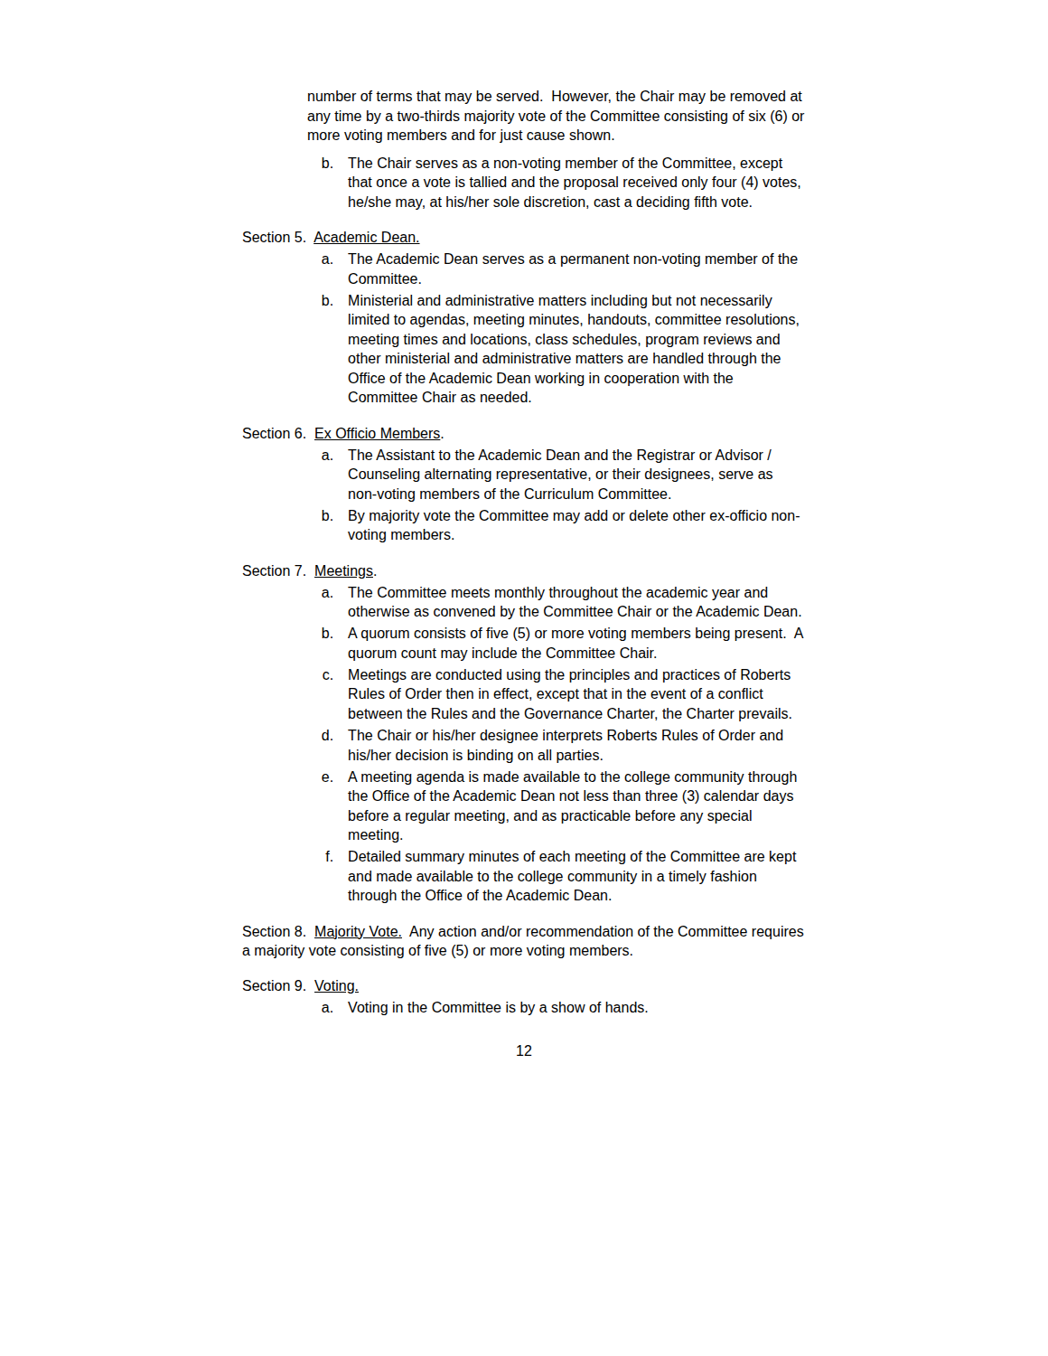number of terms that may be served. However, the Chair may be removed at any time by a two-thirds majority vote of the Committee consisting of six (6) or more voting members and for just cause shown.
The Chair serves as a non-voting member of the Committee, except that once a vote is tallied and the proposal received only four (4) votes, he/she may, at his/her sole discretion, cast a deciding fifth vote.
Section 5. Academic Dean.
The Academic Dean serves as a permanent non-voting member of the Committee.
Ministerial and administrative matters including but not necessarily limited to agendas, meeting minutes, handouts, committee resolutions, meeting times and locations, class schedules, program reviews and other ministerial and administrative matters are handled through the Office of the Academic Dean working in cooperation with the Committee Chair as needed.
Section 6. Ex Officio Members.
The Assistant to the Academic Dean and the Registrar or Advisor / Counseling alternating representative, or their designees, serve as non-voting members of the Curriculum Committee.
By majority vote the Committee may add or delete other ex-officio non-voting members.
Section 7. Meetings.
The Committee meets monthly throughout the academic year and otherwise as convened by the Committee Chair or the Academic Dean.
A quorum consists of five (5) or more voting members being present. A quorum count may include the Committee Chair.
Meetings are conducted using the principles and practices of Roberts Rules of Order then in effect, except that in the event of a conflict between the Rules and the Governance Charter, the Charter prevails.
The Chair or his/her designee interprets Roberts Rules of Order and his/her decision is binding on all parties.
A meeting agenda is made available to the college community through the Office of the Academic Dean not less than three (3) calendar days before a regular meeting, and as practicable before any special meeting.
Detailed summary minutes of each meeting of the Committee are kept and made available to the college community in a timely fashion through the Office of the Academic Dean.
Section 8. Majority Vote. Any action and/or recommendation of the Committee requires a majority vote consisting of five (5) or more voting members.
Section 9. Voting.
Voting in the Committee is by a show of hands.
12